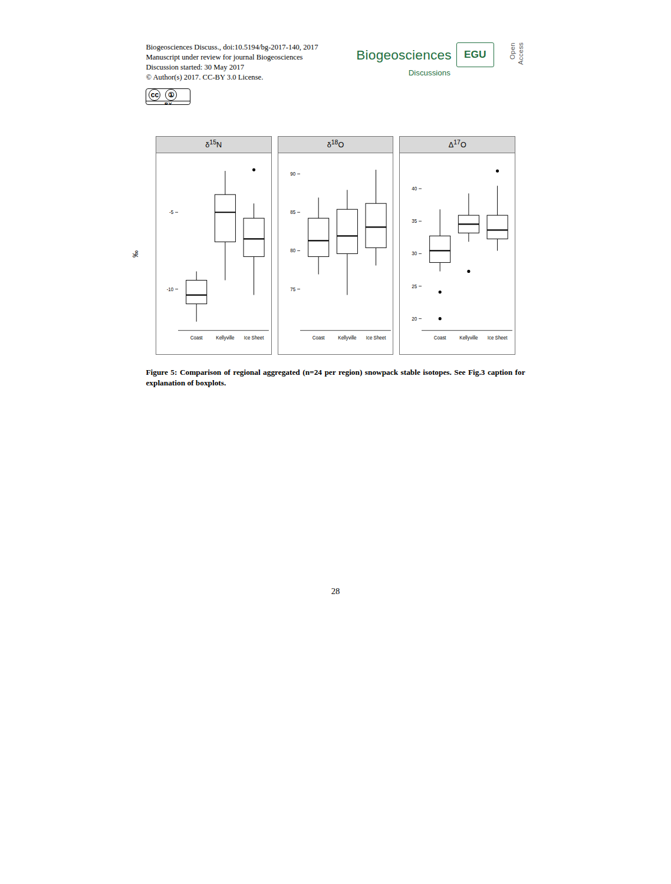Biogeosciences Discuss., doi:10.5194/bg-2017-140, 2017
Manuscript under review for journal Biogeosciences
Discussion started: 30 May 2017
© Author(s) 2017. CC-BY 3.0 License.
Open Access
Biogeosciences EGU
Discussions
cc ①
BY
δ15N
‰
-5 -10 Coast Kellyville Ice Sheet
δ18O
90 85 80 75 Coast Kellyville Ice Sheet
Δ17O
40 35 30 25 20 Coast Kellyville Ice Sheet
Figure 5: Comparison of regional aggregated (n=24 per region) snowpack stable isotopes. See Fig.3 caption for explanation of boxplots.
28